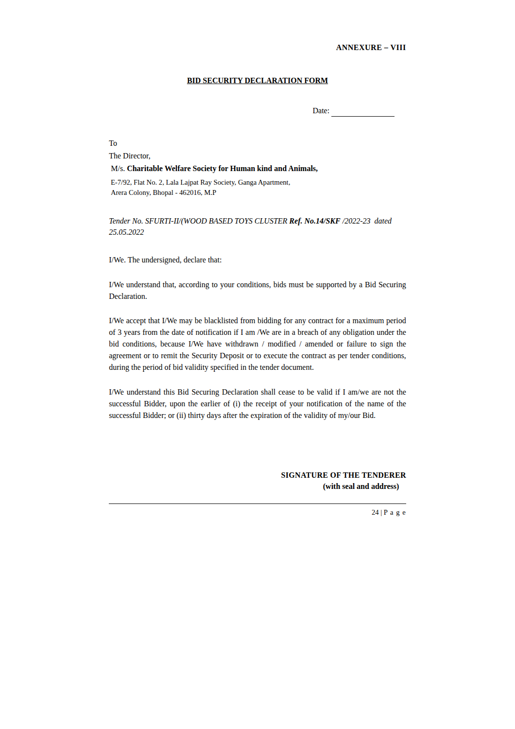ANNEXURE – VIII
BID SECURITY DECLARATION FORM
Date:
To
The Director,
M/s. Charitable Welfare Society for Human kind and Animals,
E-7/92, Flat No. 2, Lala Lajpat Ray Society, Ganga Apartment,
Arera Colony, Bhopal - 462016, M.P
Tender No. SFURTI-II/(WOOD BASED TOYS CLUSTER Ref. No.14/SKF /2022-23 dated 25.05.2022
I/We. The undersigned, declare that:
I/We understand that, according to your conditions, bids must be supported by a Bid Securing Declaration.
I/We accept that I/We may be blacklisted from bidding for any contract for a maximum period of 3 years from the date of notification if I am /We are in a breach of any obligation under the bid conditions, because I/We have withdrawn / modified / amended or failure to sign the agreement or to remit the Security Deposit or to execute the contract as per tender conditions, during the period of bid validity specified in the tender document.
I/We understand this Bid Securing Declaration shall cease to be valid if I am/we are not the successful Bidder, upon the earlier of (i) the receipt of your notification of the name of the successful Bidder; or (ii) thirty days after the expiration of the validity of my/our Bid.
SIGNATURE OF THE TENDERER
(with seal and address)
24 | P a g e